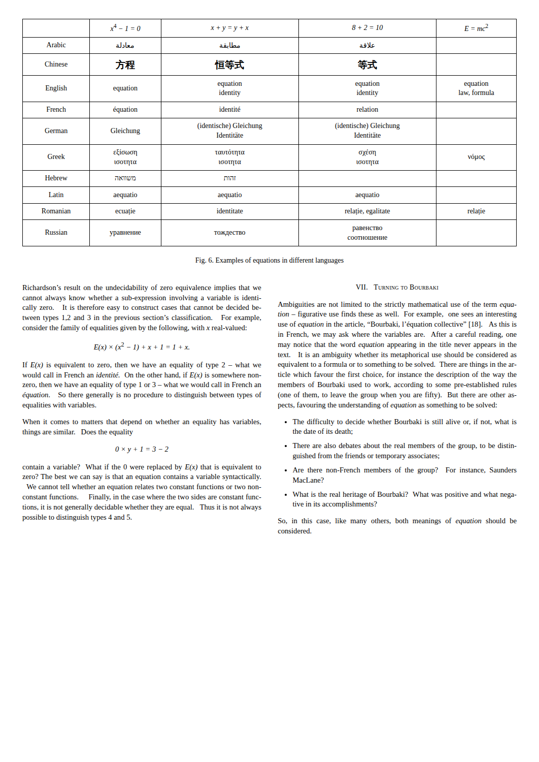| | x 4 − 1 = 0 | x + y = y + x | 8 + 2 = 10 | E = mc 2 |
| --- | --- | --- | --- | --- |
| Arabic | معادلة | مطابقة | علاقة | |
| Chinese | 方程 | 恒等式 | 等式 | |
| English | equation | equation identity | equation identity | equation law, formula |
| French | équation | identité | relation | |
| German | Gleichung | (identische) Gleichung Identitäte | (identische) Gleichung Identitäte | |
| Greek | εξίσωση ισοτητα | ταυτότητα ισοτητα | σχέση ισοτητα | νόμος |
| Hebrew | משוואה | זהות | | |
| Latin | aequatio | aequatio | aequatio | |
| Romanian | ecuație | identitate | relație, egalitate | relație |
| Russian | уравнение | тождество | равенство соотношение | |
Fig. 6. Examples of equations in different languages
Richardson’s result on the undecidability of zero equivalence implies that we cannot always know whether a sub-expression involving a variable is identically zero. It is therefore easy to construct cases that cannot be decided between types 1,2 and 3 in the previous section’s classification. For example, consider the family of equalities given by the following, with x real-valued:
E(x) × (x2 − 1) + x + 1 = 1 + x.
If E(x) is equivalent to zero, then we have an equality of type 2 – what we would call in French an identité. On the other hand, if E(x) is somewhere non-zero, then we have an equality of type 1 or 3 – what we would call in French an équation. So there generally is no procedure to distinguish between types of equalities with variables.
When it comes to matters that depend on whether an equality has variables, things are similar. Does the equality
0 × y + 1 = 3 − 2
contain a variable? What if the 0 were replaced by E(x) that is equivalent to zero? The best we can say is that an equation contains a variable syntactically. We cannot tell whether an equation relates two constant functions or two non-constant functions. Finally, in the case where the two sides are constant functions, it is not generally decidable whether they are equal. Thus it is not always possible to distinguish types 4 and 5.
VII. Turning to Bourbaki
Ambiguities are not limited to the strictly mathematical use of the term equation – figurative use finds these as well. For example, one sees an interesting use of equation in the article, “Bourbaki, l’équation collective” [18]. As this is in French, we may ask where the variables are. After a careful reading, one may notice that the word equation appearing in the title never appears in the text. It is an ambiguity whether its metaphorical use should be considered as equivalent to a formula or to something to be solved. There are things in the article which favour the first choice, for instance the description of the way the members of Bourbaki used to work, according to some pre-established rules (one of them, to leave the group when you are fifty). But there are other aspects, favouring the understanding of equation as something to be solved:
The difficulty to decide whether Bourbaki is still alive or, if not, what is the date of its death;
There are also debates about the real members of the group, to be distinguished from the friends or temporary associates;
Are there non-French members of the group? For instance, Saunders MacLane?
What is the real heritage of Bourbaki? What was positive and what negative in its accomplishments?
So, in this case, like many others, both meanings of equation should be considered.